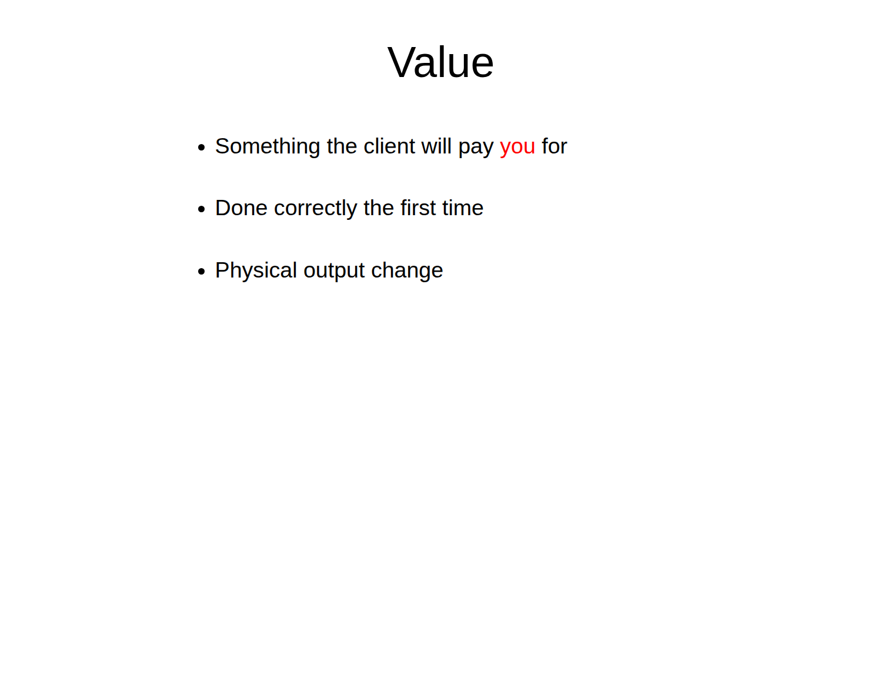Value
Something the client will pay you for
Done correctly the first time
Physical output change